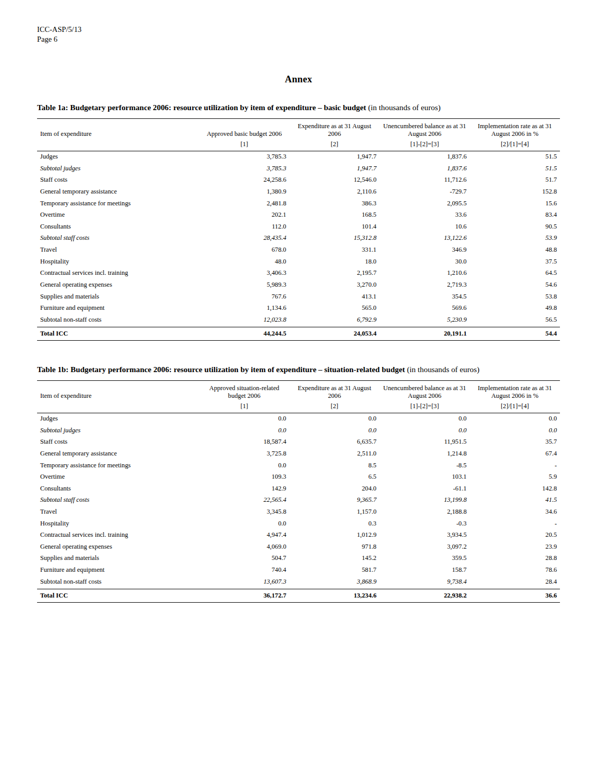ICC-ASP/5/13
Page 6
Annex
Table 1a: Budgetary performance 2006: resource utilization by item of expenditure – basic budget (in thousands of euros)
Table 1a: Budgetary performance 2006: resource utilization by item of expenditure – basic budget (in thousands of euros)
| Item of expenditure | Approved basic budget 2006 | Expenditure as at 31 August 2006 | Unencumbered balance as at 31 August 2006 | Implementation rate as at 31 August 2006 in % |
| --- | --- | --- | --- | --- |
| | [1] | [2] | [1]-[2]=[3] | [2]/[1]=[4] |
| Judges | 3,785.3 | 1,947.7 | 1,837.6 | 51.5 |
| Subtotal judges | 3,785.3 | 1,947.7 | 1,837.6 | 51.5 |
| Staff costs | 24,258.6 | 12,546.0 | 11,712.6 | 51.7 |
| General temporary assistance | 1,380.9 | 2,110.6 | -729.7 | 152.8 |
| Temporary assistance for meetings | 2,481.8 | 386.3 | 2,095.5 | 15.6 |
| Overtime | 202.1 | 168.5 | 33.6 | 83.4 |
| Consultants | 112.0 | 101.4 | 10.6 | 90.5 |
| Subtotal staff costs | 28,435.4 | 15,312.8 | 13,122.6 | 53.9 |
| Travel | 678.0 | 331.1 | 346.9 | 48.8 |
| Hospitality | 48.0 | 18.0 | 30.0 | 37.5 |
| Contractual services incl. training | 3,406.3 | 2,195.7 | 1,210.6 | 64.5 |
| General operating expenses | 5,989.3 | 3,270.0 | 2,719.3 | 54.6 |
| Supplies and materials | 767.6 | 413.1 | 354.5 | 53.8 |
| Furniture and equipment | 1,134.6 | 565.0 | 569.6 | 49.8 |
| Subtotal non-staff costs | 12,023.8 | 6,792.9 | 5,230.9 | 56.5 |
| Total ICC | 44,244.5 | 24,053.4 | 20,191.1 | 54.4 |
Table 1b: Budgetary performance 2006: resource utilization by item of expenditure – situation-related budget (in thousands of euros)
Table 1b: Budgetary performance 2006: resource utilization by item of expenditure – situation-related budget (in thousands of euros)
| Item of expenditure | Approved situation-related budget 2006 | Expenditure as at 31 August 2006 | Unencumbered balance as at 31 August 2006 | Implementation rate as at 31 August 2006 in % |
| --- | --- | --- | --- | --- |
| | [1] | [2] | [1]-[2]=[3] | [2]/[1]=[4] |
| Judges | 0.0 | 0.0 | 0.0 | 0.0 |
| Subtotal judges | 0.0 | 0.0 | 0.0 | 0.0 |
| Staff costs | 18,587.4 | 6,635.7 | 11,951.5 | 35.7 |
| General temporary assistance | 3,725.8 | 2,511.0 | 1,214.8 | 67.4 |
| Temporary assistance for meetings | 0.0 | 8.5 | -8.5 | - |
| Overtime | 109.3 | 6.5 | 103.1 | 5.9 |
| Consultants | 142.9 | 204.0 | -61.1 | 142.8 |
| Subtotal staff costs | 22,565.4 | 9,365.7 | 13,199.8 | 41.5 |
| Travel | 3,345.8 | 1,157.0 | 2,188.8 | 34.6 |
| Hospitality | 0.0 | 0.3 | -0.3 | - |
| Contractual services incl. training | 4,947.4 | 1,012.9 | 3,934.5 | 20.5 |
| General operating expenses | 4,069.0 | 971.8 | 3,097.2 | 23.9 |
| Supplies and materials | 504.7 | 145.2 | 359.5 | 28.8 |
| Furniture and equipment | 740.4 | 581.7 | 158.7 | 78.6 |
| Subtotal non-staff costs | 13,607.3 | 3,868.9 | 9,738.4 | 28.4 |
| Total ICC | 36,172.7 | 13,234.6 | 22,938.2 | 36.6 |